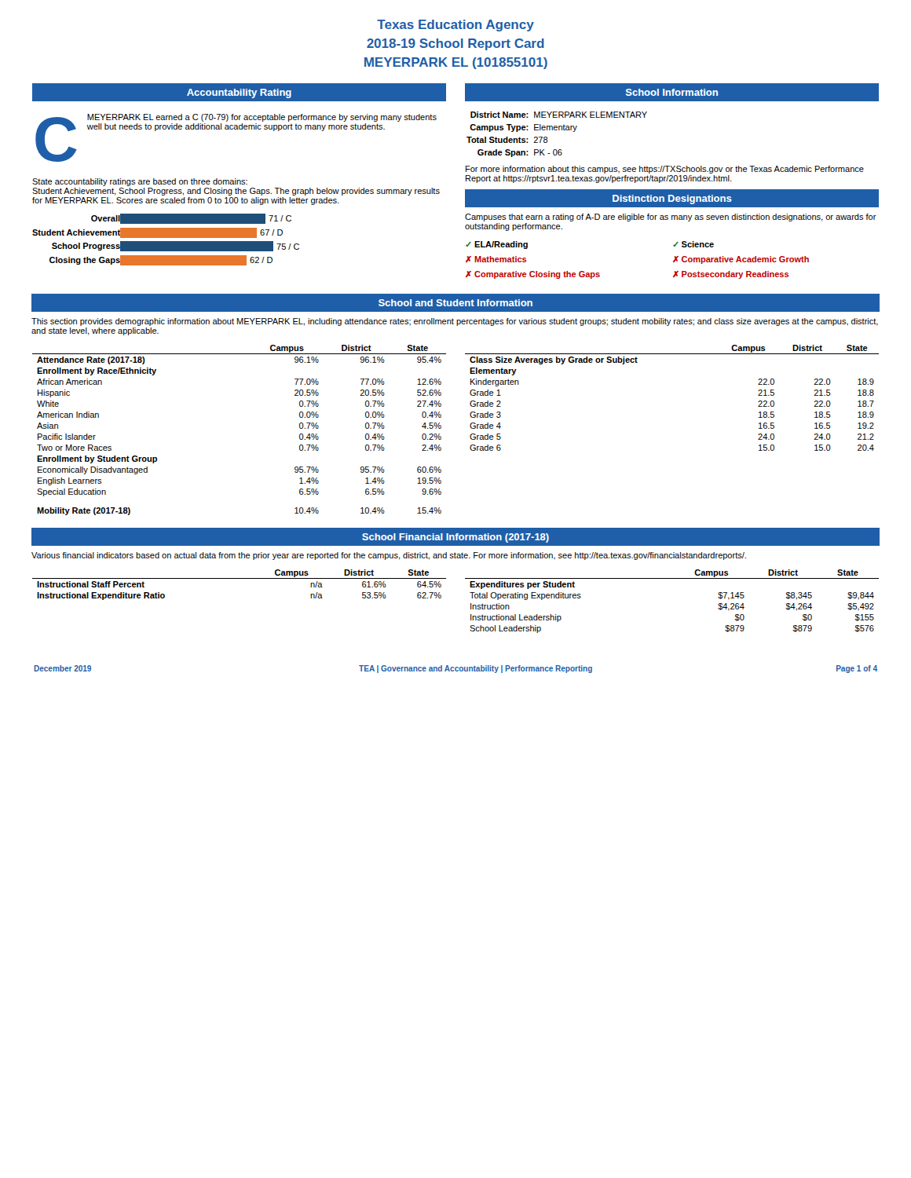Texas Education Agency
2018-19 School Report Card
MEYERPARK EL (101855101)
| Accountability Rating / C / MEYERPARK EL earned a C (70-79) for acceptable performance by serving many students well but needs to provide additional academic support to many more students. / State accountability ratings are based on three domains: Student Achievement, School Progress, and Closing the Gaps. The graph below provides summary results for MEYERPARK EL. Scores are scaled from 0 to 100 to align with letter grades. / Overall / 71 / C / / Student Achievement / 67 / D / / School Progress / 75 / C / / Closing the Gaps / 62 / D / | School Information / District Name: / MEYERPARK ELEMENTARY / / Campus Type: / Elementary / / Total Students: / 278 / / Grade Span: / PK - 06 / For more information about this campus, see https://TXSchools.gov or the Texas Academic Performance Report at https://rptsvr1.tea.texas.gov/perfreport/tapr/2019/index.html. Distinction Designations Campuses that earn a rating of A-D are eligible for as many as seven distinction designations, or awards for outstanding performance. / ✓ ELA/Reading / ✓ Science / / ✗ Mathematics / ✗ Comparative Academic Growth / / ✗ Comparative Closing the Gaps / ✗ Postsecondary Readiness / |
School and Student Information
This section provides demographic information about MEYERPARK EL, including attendance rates; enrollment percentages for various student groups; student mobility rates; and class size averages at the campus, district, and state level, where applicable.
| / / Campus / District / State / / --- / --- / --- / --- / / Attendance Rate (2017-18) / 96.1% / 96.1% / 95.4% / / Enrollment by Race/Ethnicity / / / / / African American / 77.0% / 77.0% / 12.6% / / Hispanic / 20.5% / 20.5% / 52.6% / / White / 0.7% / 0.7% / 27.4% / / American Indian / 0.0% / 0.0% / 0.4% / / Asian / 0.7% / 0.7% / 4.5% / / Pacific Islander / 0.4% / 0.4% / 0.2% / / Two or More Races / 0.7% / 0.7% / 2.4% / / Enrollment by Student Group / / / / / Economically Disadvantaged / 95.7% / 95.7% / 60.6% / / English Learners / 1.4% / 1.4% / 19.5% / / Special Education / 6.5% / 6.5% / 9.6% / / Mobility Rate (2017-18) / 10.4% / 10.4% / 15.4% / | / / Campus / District / State / / --- / --- / --- / --- / / Class Size Averages by Grade or Subject / / / / / Elementary / / / / / Kindergarten / 22.0 / 22.0 / 18.9 / / Grade 1 / 21.5 / 21.5 / 18.8 / / Grade 2 / 22.0 / 22.0 / 18.7 / / Grade 3 / 18.5 / 18.5 / 18.9 / / Grade 4 / 16.5 / 16.5 / 19.2 / / Grade 5 / 24.0 / 24.0 / 21.2 / / Grade 6 / 15.0 / 15.0 / 20.4 / |
School Financial Information (2017-18)
Various financial indicators based on actual data from the prior year are reported for the campus, district, and state. For more information, see http://tea.texas.gov/financialstandardreports/.
| / / Campus / District / State / / --- / --- / --- / --- / / Instructional Staff Percent / n/a / 61.6% / 64.5% / / Instructional Expenditure Ratio / n/a / 53.5% / 62.7% / | / / Campus / District / State / / --- / --- / --- / --- / / Expenditures per Student / / / / / Total Operating Expenditures / $7,145 / $8,345 / $9,844 / / Instruction / $4,264 / $4,264 / $5,492 / / Instructional Leadership / $0 / $0 / $155 / / School Leadership / $879 / $879 / $576 / |
| December 2019 | TEA / Governance and Accountability / Performance Reporting | Page 1 of 4 |